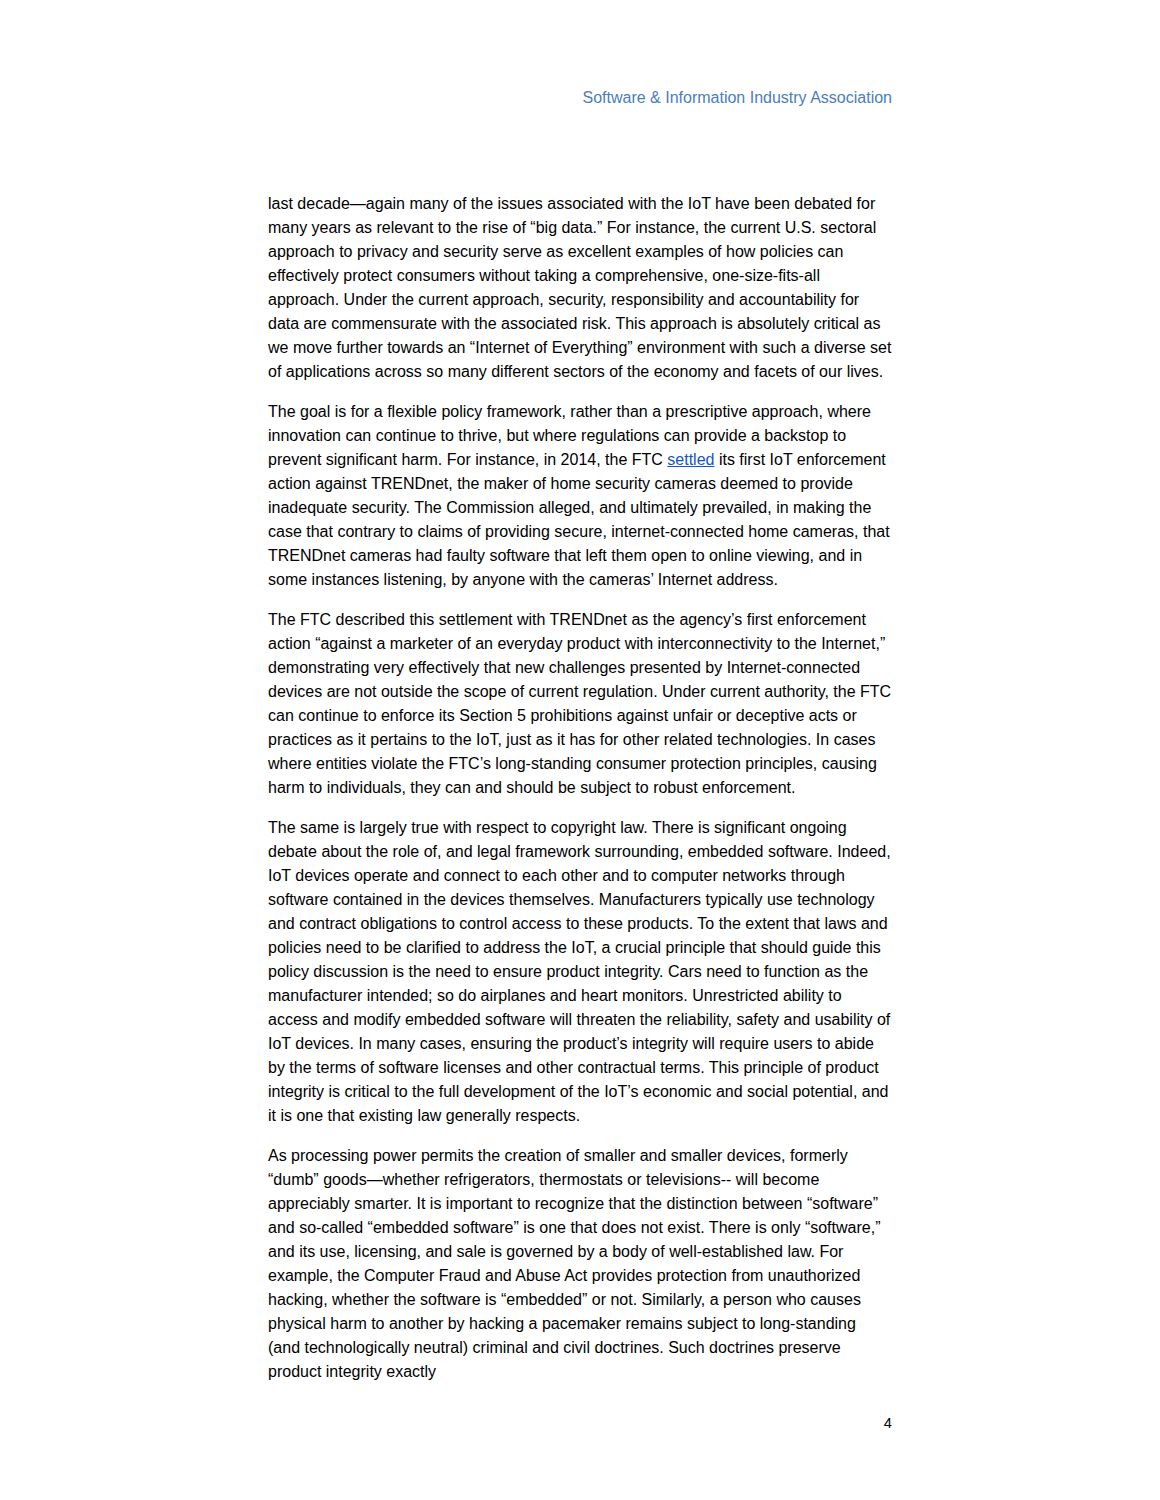Software & Information Industry Association
last decade—again many of the issues associated with the IoT have been debated for many years as relevant to the rise of “big data.” For instance, the current U.S. sectoral approach to privacy and security serve as excellent examples of how policies can effectively protect consumers without taking a comprehensive, one-size-fits-all approach. Under the current approach, security, responsibility and accountability for data are commensurate with the associated risk. This approach is absolutely critical as we move further towards an “Internet of Everything” environment with such a diverse set of applications across so many different sectors of the economy and facets of our lives.
The goal is for a flexible policy framework, rather than a prescriptive approach, where innovation can continue to thrive, but where regulations can provide a backstop to prevent significant harm. For instance, in 2014, the FTC settled its first IoT enforcement action against TRENDnet, the maker of home security cameras deemed to provide inadequate security. The Commission alleged, and ultimately prevailed, in making the case that contrary to claims of providing secure, internet-connected home cameras, that TRENDnet cameras had faulty software that left them open to online viewing, and in some instances listening, by anyone with the cameras’ Internet address.
The FTC described this settlement with TRENDnet as the agency’s first enforcement action “against a marketer of an everyday product with interconnectivity to the Internet,” demonstrating very effectively that new challenges presented by Internet-connected devices are not outside the scope of current regulation. Under current authority, the FTC can continue to enforce its Section 5 prohibitions against unfair or deceptive acts or practices as it pertains to the IoT, just as it has for other related technologies. In cases where entities violate the FTC’s long-standing consumer protection principles, causing harm to individuals, they can and should be subject to robust enforcement.
The same is largely true with respect to copyright law. There is significant ongoing debate about the role of, and legal framework surrounding, embedded software. Indeed, IoT devices operate and connect to each other and to computer networks through software contained in the devices themselves. Manufacturers typically use technology and contract obligations to control access to these products. To the extent that laws and policies need to be clarified to address the IoT, a crucial principle that should guide this policy discussion is the need to ensure product integrity. Cars need to function as the manufacturer intended; so do airplanes and heart monitors. Unrestricted ability to access and modify embedded software will threaten the reliability, safety and usability of IoT devices. In many cases, ensuring the product’s integrity will require users to abide by the terms of software licenses and other contractual terms. This principle of product integrity is critical to the full development of the IoT’s economic and social potential, and it is one that existing law generally respects.
As processing power permits the creation of smaller and smaller devices, formerly “dumb” goods—whether refrigerators, thermostats or televisions-- will become appreciably smarter. It is important to recognize that the distinction between “software” and so-called “embedded software” is one that does not exist. There is only “software,” and its use, licensing, and sale is governed by a body of well-established law. For example, the Computer Fraud and Abuse Act provides protection from unauthorized hacking, whether the software is “embedded” or not. Similarly, a person who causes physical harm to another by hacking a pacemaker remains subject to long-standing (and technologically neutral) criminal and civil doctrines. Such doctrines preserve product integrity exactly
4